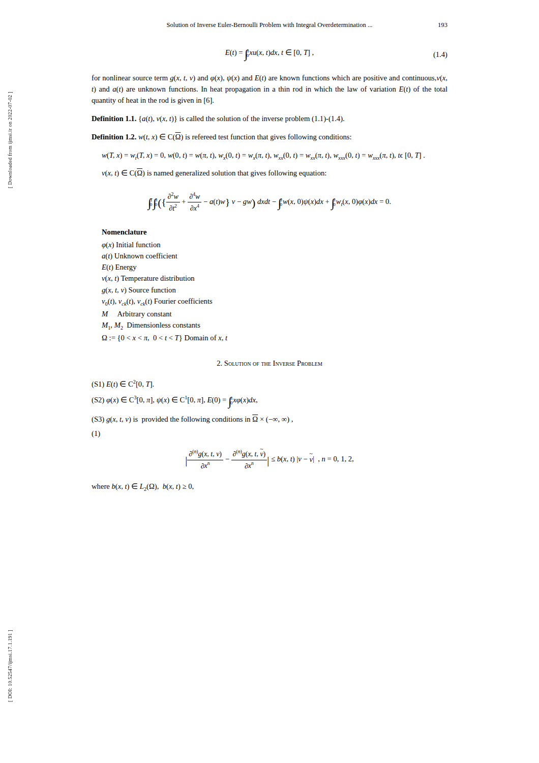[ Downloaded from ijmsi.ir on 2022-07-02 ]
[ DOI: 10.52547/ijmsi.17.1.191 ]
Solution of Inverse Euler-Bernoulli Problem with Integral Overdetermination ... 193
E(t) = ∫π 0 xu(x, t)dx, t ∈ [0, T] , (1.4)
for nonlinear source term g(x, t, v) and φ(x), ψ(x) and E(t) are known functions which are positive and continuous,v(x, t) and a(t) are unknown functions. In heat propagation in a thin rod in which the law of variation E(t) of the total quantity of heat in the rod is given in [6].
Definition 1.1. {a(t), v(x, t)} is called the solution of the inverse problem (1.1)-(1.4).
Definition 1.2. w(t, x) ∈ C(Ω) is refereed test function that gives following conditions:
w(T, x) = wt(T, x) = 0, w(0, t) = w(π, t), wx(0, t) = wx(π, t), wxx(0, t) = wxx(π, t), wxxx(0, t) = wxxx(π, t), tϵ [0, T] .
v(x, t) ∈ C(Ω) is named generalized solution that gives following equation:
∫T 0∫π 0({∂2w∂t2 + ∂4w∂x4 − a(t)w} v − gw) dxdt − ∫π 0 w(x, 0)ψ(x)dx + ∫π 0 wt(x, 0)φ(x)dx = 0.
Nomenclature
φ(x) Initial function
a(t) Unknown coefficient
E(t) Energy
v(x, t) Temperature distribution
g(x, t, v) Source function
v0(t), vck(t), vck(t) Fourier coefficients
M Arbitrary constant
M1, M2 Dimensionless constants
Ω := {0 < x < π, 0 < t < T} Domain of x, t
2. Solution of the Inverse Problem
(S1) E(t) ∈ C2[0, T].
(S2) φ(x) ∈ C3[0, π], ψ(x) ∈ C1[0, π], E(0) = ∫π 0 xφ(x)dx,
(S3) g(x, t, v) is provided the following conditions in Ω × (−∞, ∞) ,
(1)
|∂(n)g(x, t, v)∂xn − ∂(n)g(x, t, v)∂xn| ≤ b(x, t) |v − v| , n = 0, 1, 2,
where b(x, t) ∈ L2(Ω), b(x, t) ≥ 0,